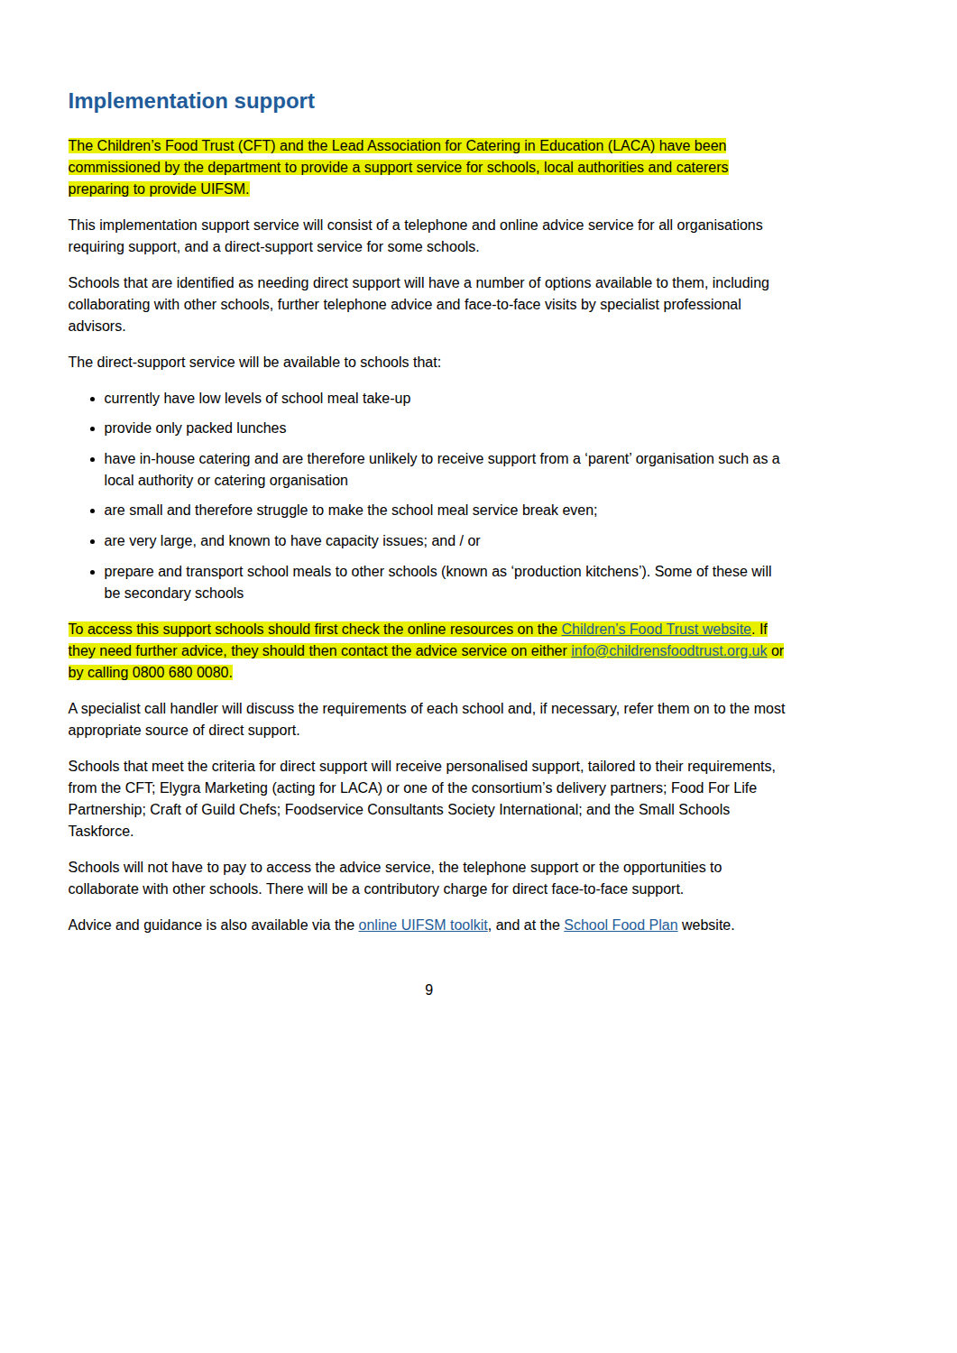Implementation support
The Children’s Food Trust (CFT) and the Lead Association for Catering in Education (LACA) have been commissioned by the department to provide a support service for schools, local authorities and caterers preparing to provide UIFSM.
This implementation support service will consist of a telephone and online advice service for all organisations requiring support, and a direct-support service for some schools.
Schools that are identified as needing direct support will have a number of options available to them, including collaborating with other schools, further telephone advice and face-to-face visits by specialist professional advisors.
The direct-support service will be available to schools that:
currently have low levels of school meal take-up
provide only packed lunches
have in-house catering and are therefore unlikely to receive support from a ‘parent’ organisation such as a local authority or catering organisation
are small and therefore struggle to make the school meal service break even;
are very large, and known to have capacity issues; and / or
prepare and transport school meals to other schools (known as ‘production kitchens’). Some of these will be secondary schools
To access this support schools should first check the online resources on the Children’s Food Trust website. If they need further advice, they should then contact the advice service on either info@childrensfoodtrust.org.uk or by calling 0800 680 0080.
A specialist call handler will discuss the requirements of each school and, if necessary, refer them on to the most appropriate source of direct support.
Schools that meet the criteria for direct support will receive personalised support, tailored to their requirements, from the CFT; Elygra Marketing (acting for LACA) or one of the consortium’s delivery partners; Food For Life Partnership; Craft of Guild Chefs; Foodservice Consultants Society International; and the Small Schools Taskforce.
Schools will not have to pay to access the advice service, the telephone support or the opportunities to collaborate with other schools. There will be a contributory charge for direct face-to-face support.
Advice and guidance is also available via the online UIFSM toolkit, and at the School Food Plan website.
9